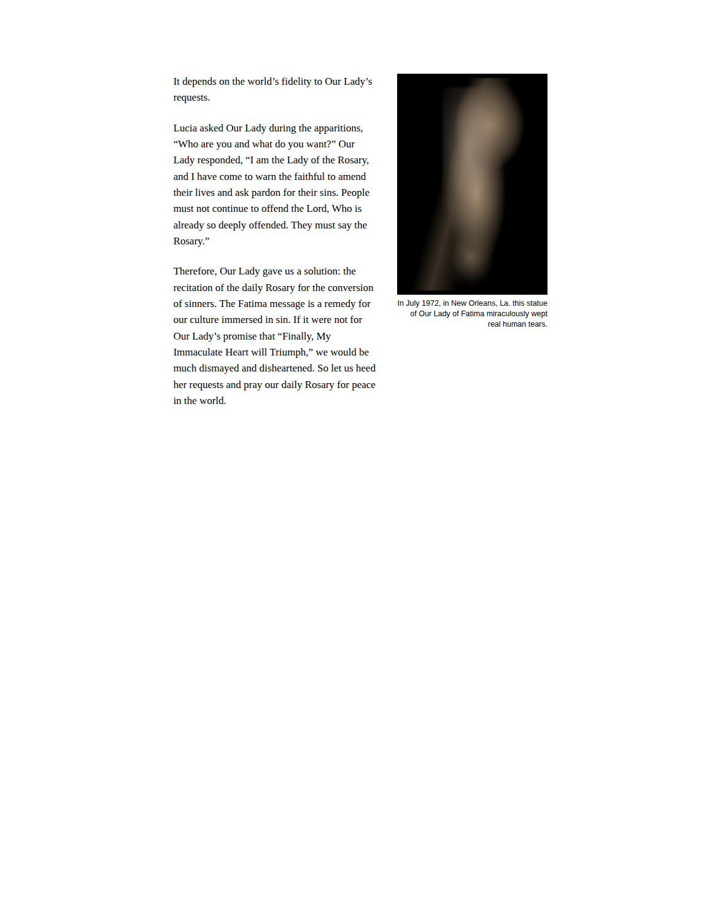It depends on the world’s fidelity to Our Lady’s requests.
Lucia asked Our Lady during the apparitions, “Who are you and what do you want?” Our Lady responded, “I am the Lady of the Rosary, and I have come to warn the faithful to amend their lives and ask pardon for their sins. People must not continue to offend the Lord, Who is already so deeply offended. They must say the Rosary.”
Therefore, Our Lady gave us a solution: the recitation of the daily Rosary for the conversion of sinners. The Fatima message is a remedy for our culture immersed in sin. If it were not for Our Lady’s promise that “Finally, My Immaculate Heart will Triumph,” we would be much dismayed and disheartened. So let us heed her requests and pray our daily Rosary for peace in the world.
In July 1972, in New Orleans, La. this statue of Our Lady of Fatima miraculously wept real human tears.